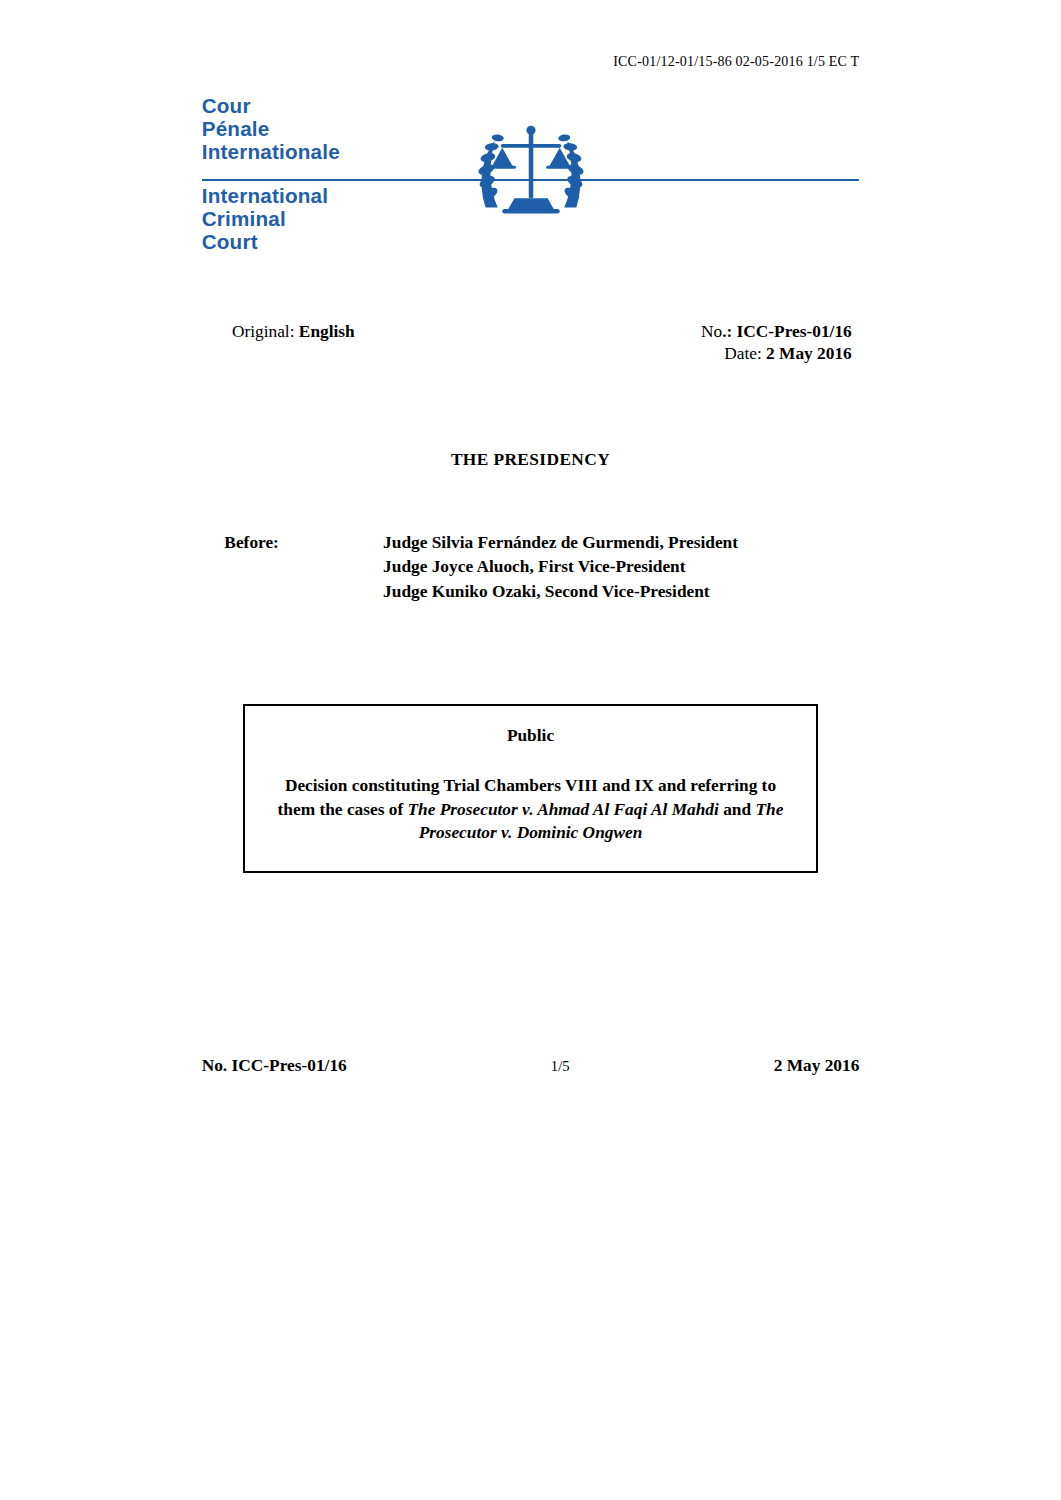ICC-01/12-01/15-86 02-05-2016 1/5 EC T
Cour
Pénale
Internationale
International
Criminal
Court
Original: English
No.: ICC-Pres-01/16
Date: 2 May 2016
THE PRESIDENCY
Before:
Judge Silvia Fernández de Gurmendi, President
Judge Joyce Aluoch, First Vice-President
Judge Kuniko Ozaki, Second Vice-President
Public
Decision constituting Trial Chambers VIII and IX and referring to them the cases of The Prosecutor v. Ahmad Al Faqi Al Mahdi and The Prosecutor v. Dominic Ongwen
No. ICC-Pres-01/16
1/5
2 May 2016